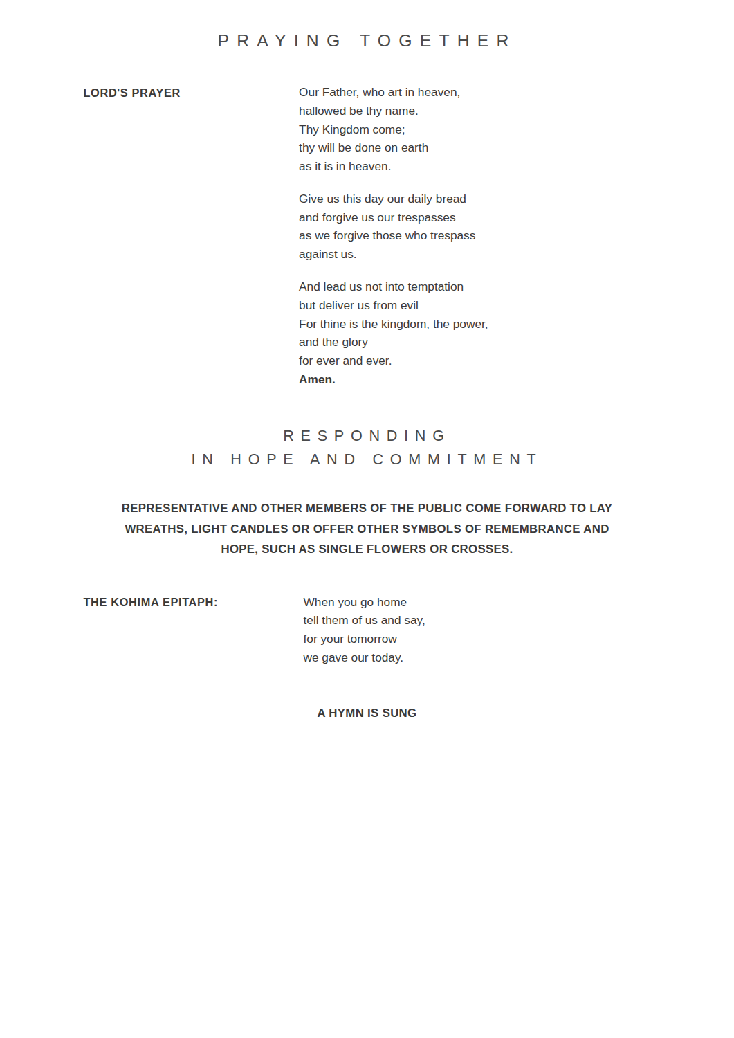Praying Together
Lord's Prayer
Our Father, who art in heaven,
hallowed be thy name.
Thy Kingdom come;
thy will be done on earth
as it is in heaven.
Give us this day our daily bread
and forgive us our trespasses
as we forgive those who trespass
against us.
And lead us not into temptation
but deliver us from evil
For thine is the kingdom, the power,
and the glory
for ever and ever.
Amen.
Responding
in Hope and Commitment
Representative and other members of the public come forward to lay wreaths, light candles or offer other symbols of remembrance and hope, such as single flowers or crosses.
The Kohima Epitaph:
When you go home
tell them of us and say,
for your tomorrow
we gave our today.
A hymn is sung